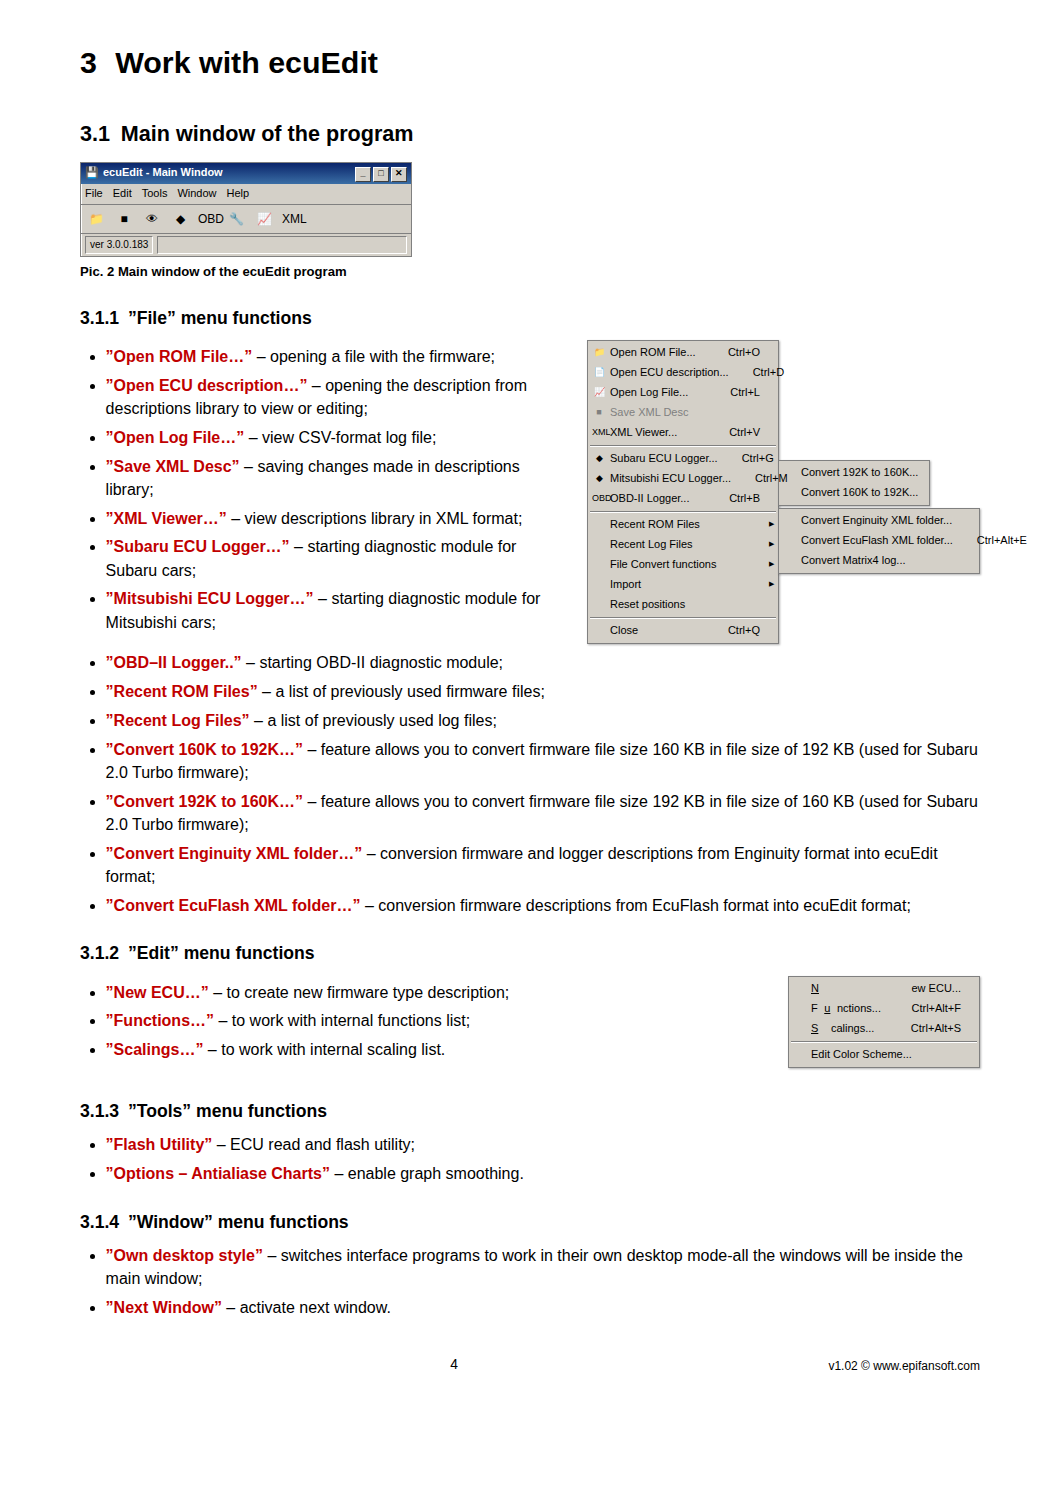3 Work with ecuEdit
3.1 Main window of the program
💾ecuEdit - Main Window _□✕
File Edit Tools Window Help
📁 ■ 👁 ◆ OBD 🔧 📈 XML
ver 3.0.0.183
Pic. 2 Main window of the ecuEdit program
3.1.1”File” menu functions
”Open ROM File…” – opening a file with the firmware;
”Open ECU description…” – opening the description from descriptions library to view or editing;
”Open Log File…” – view CSV-format log file;
”Save XML Desc” – saving changes made in descriptions library;
”XML Viewer…” – view descriptions library in XML format;
”Subaru ECU Logger…” – starting diagnostic module for Subaru cars;
”Mitsubishi ECU Logger…” – starting diagnostic module for Mitsubishi cars;
📁Open ROM File...Ctrl+O
📄Open ECU description...Ctrl+D
📈Open Log File...Ctrl+L
■Save XML Desc
XMLXML Viewer...Ctrl+V
◆Subaru ECU Logger...Ctrl+G
◆Mitsubishi ECU Logger...Ctrl+M
OBDOBD-II Logger...Ctrl+B
Recent ROM Files
Recent Log Files
File Convert functions
Import
Reset positions
CloseCtrl+Q
Convert 192K to 160K...
Convert 160K to 192K...
Convert Enginuity XML folder...
Convert EcuFlash XML folder...Ctrl+Alt+E
Convert Matrix4 log...
”OBD–II Logger..” – starting OBD-II diagnostic module;
”Recent ROM Files” – a list of previously used firmware files;
”Recent Log Files” – a list of previously used log files;
”Convert 160K to 192K…” – feature allows you to convert firmware file size 160 KB in file size of 192 KB (used for Subaru 2.0 Turbo firmware);
”Convert 192K to 160K…” – feature allows you to convert firmware file size 192 KB in file size of 160 KB (used for Subaru 2.0 Turbo firmware);
”Convert Enginuity XML folder…” – conversion firmware and logger descriptions from Enginuity format into ecuEdit format;
”Convert EcuFlash XML folder…” – conversion firmware descriptions from EcuFlash format into ecuEdit format;
3.1.2”Edit” menu functions
”New ECU…” – to create new firmware type description;
”Functions…” – to work with internal functions list;
”Scalings…” – to work with internal scaling list.
New ECU...
Functions...Ctrl+Alt+F
Scalings...Ctrl+Alt+S
Edit Color Scheme...
3.1.3”Tools” menu functions
”Flash Utility” – ECU read and flash utility;
”Options – Antialiase Charts” – enable graph smoothing.
3.1.4”Window” menu functions
”Own desktop style” – switches interface programs to work in their own desktop mode-all the windows will be inside the main window;
”Next Window” – activate next window.
4 v1.02 © www.epifansoft.com